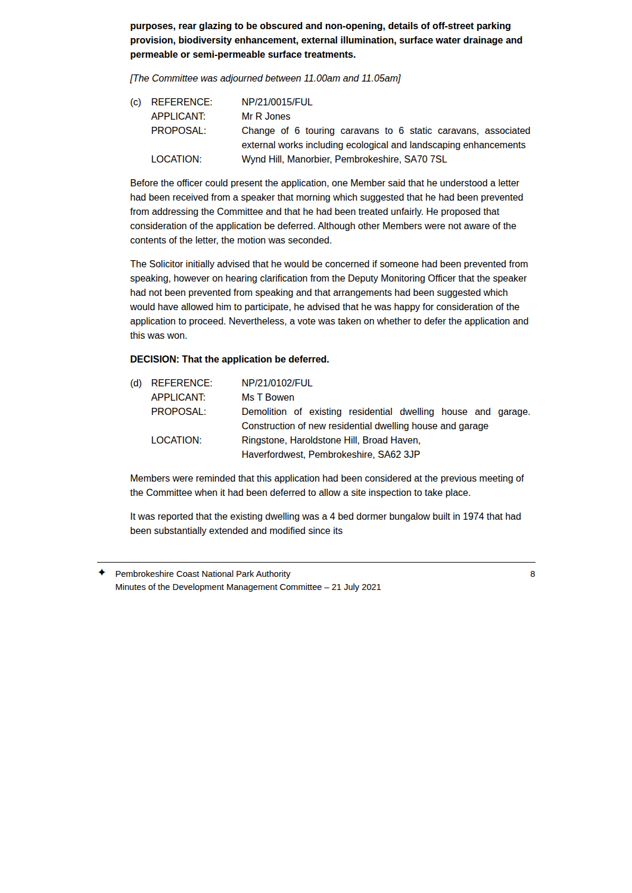purposes, rear glazing to be obscured and non-opening, details of off-street parking provision, biodiversity enhancement, external illumination, surface water drainage and permeable or semi-permeable surface treatments.
[The Committee was adjourned between 11.00am and 11.05am]
| (c) REFERENCE: | NP/21/0015/FUL |
| APPLICANT: | Mr R Jones |
| PROPOSAL: | Change of 6 touring caravans to 6 static caravans, associated external works including ecological and landscaping enhancements |
| LOCATION: | Wynd Hill, Manorbier, Pembrokeshire, SA70 7SL |
Before the officer could present the application, one Member said that he understood a letter had been received from a speaker that morning which suggested that he had been prevented from addressing the Committee and that he had been treated unfairly. He proposed that consideration of the application be deferred. Although other Members were not aware of the contents of the letter, the motion was seconded.
The Solicitor initially advised that he would be concerned if someone had been prevented from speaking, however on hearing clarification from the Deputy Monitoring Officer that the speaker had not been prevented from speaking and that arrangements had been suggested which would have allowed him to participate, he advised that he was happy for consideration of the application to proceed. Nevertheless, a vote was taken on whether to defer the application and this was won.
DECISION: That the application be deferred.
| (d) REFERENCE: | NP/21/0102/FUL |
| APPLICANT: | Ms T Bowen |
| PROPOSAL: | Demolition of existing residential dwelling house and garage. Construction of new residential dwelling house and garage |
| LOCATION: | Ringstone, Haroldstone Hill, Broad Haven, Haverfordwest, Pembrokeshire, SA62 3JP |
Members were reminded that this application had been considered at the previous meeting of the Committee when it had been deferred to allow a site inspection to take place.
It was reported that the existing dwelling was a 4 bed dormer bungalow built in 1974 that had been substantially extended and modified since its
✦
Pembrokeshire Coast National Park Authority
Minutes of the Development Management Committee – 21 July 2021
8